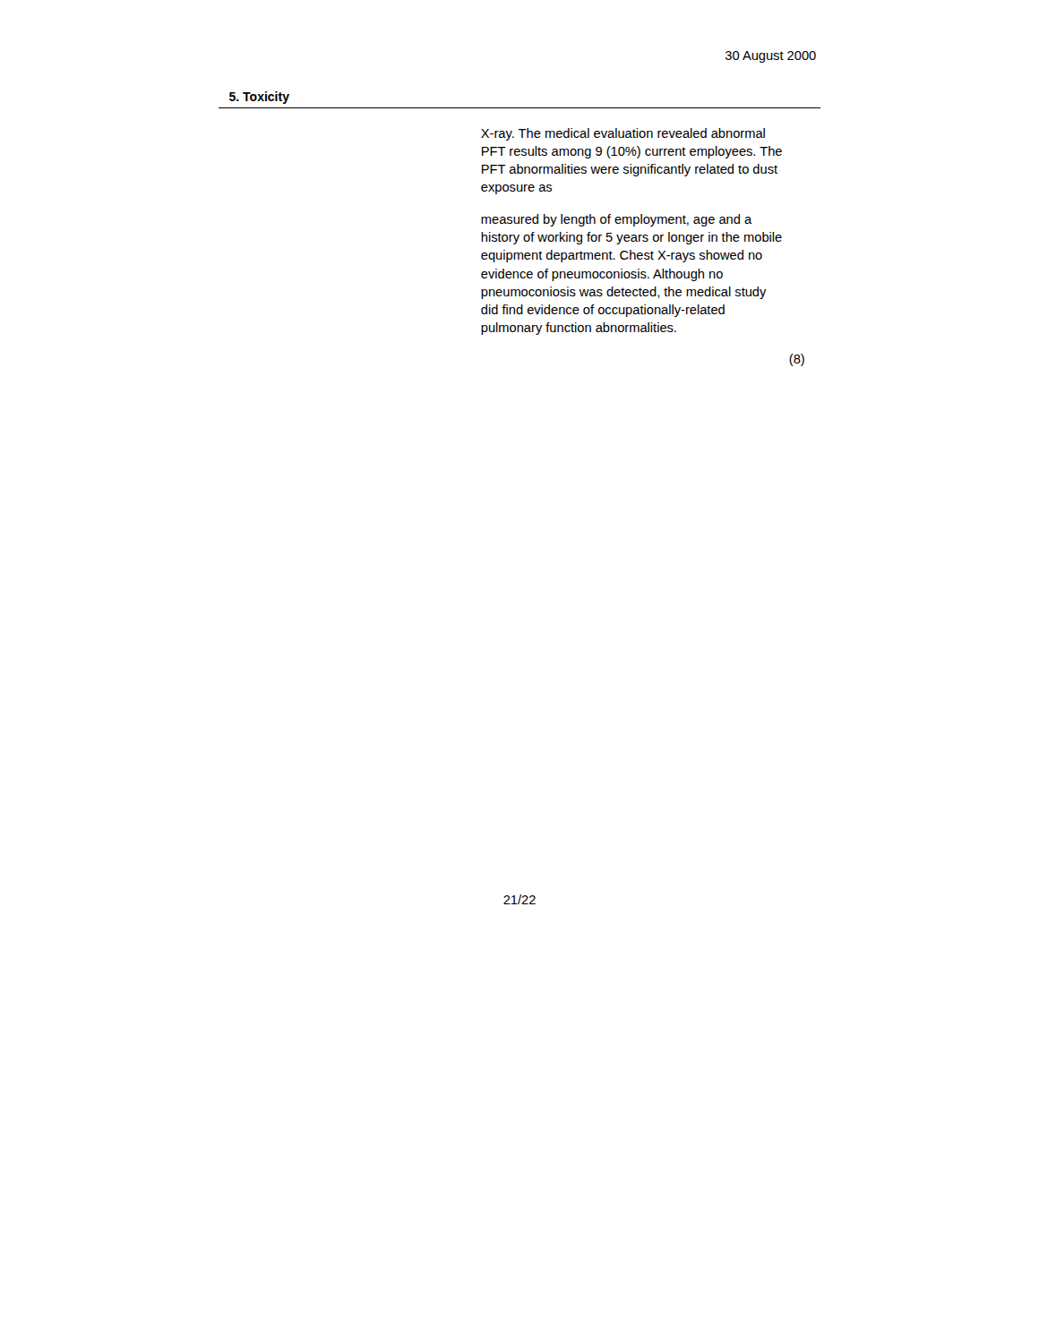30 August 2000
5. Toxicity
X-ray. The medical evaluation revealed abnormal PFT results among 9 (10%) current employees. The PFT abnormalities were significantly related to dust exposure as
measured by length of employment, age and a history of working for 5 years or longer in the mobile equipment department. Chest X-rays showed no evidence of pneumoconiosis. Although no pneumoconiosis was detected, the medical study did find evidence of occupationally-related pulmonary function abnormalities.
(8)
21/22